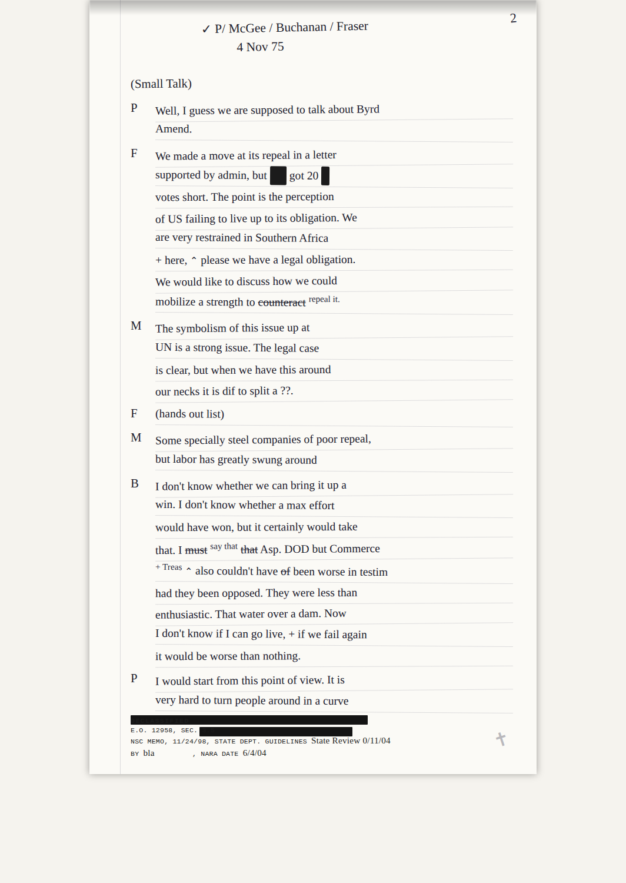2
✓ P/ McGee / Buchanan / Fraser 4 Nov 75
(Small Talk)
P
Well, I guess we are supposed to talk about Byrd
Amend.
F
We made a move at its repeal in a letter
supported by admin, but got 20
votes short. The point is the perception
of US failing to live up to its obligation. We
are very restrained in Southern Africa
+ here, ⌃ please we have a legal obligation.
We would like to discuss how we could
mobilize a strength to counteract repeal it.
M
The symbolism of this issue up at
UN is a strong issue. The legal case
is clear, but when we have this around
our necks it is dif to split a ??.
F
(hands out list)
M
Some specially steel companies of poor repeal,
but labor has greatly swung around
B
I don't know whether we can bring it up a
win. I don't know whether a max effort
would have won, but it certainly would take
that. I must say that that Asp. DOD but Commerce
+ Treas ⌃ also couldn't have of been worse in testim
had they been opposed. They were less than
enthusiastic. That water over a dam. Now
I don't know if I can go live, + if we fail again
it would be worse than nothing.
P
I would start from this point of view. It is
very hard to turn people around in a curve
✝
DECLASSIFIED
E.O. 12958, SEC. 3.5
NSC MEMO, 11/24/98, STATE DEPT. GUIDELINES State Review 0/11/04
BY bla , NARA DATE 6/4/04